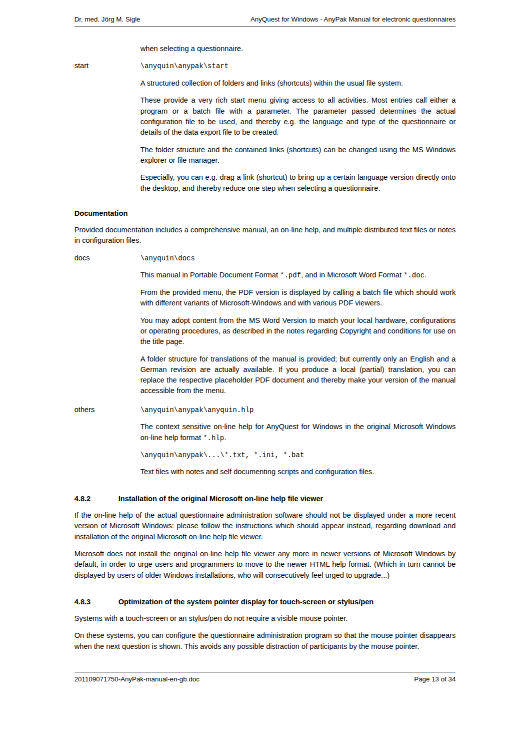Dr. med. Jörg M. Sigle AnyQuest for Windows - AnyPak Manual for electronic questionnaires
when selecting a questionnaire.
start
\anyquin\anypak\start
A structured collection of folders and links (shortcuts) within the usual file system.
These provide a very rich start menu giving access to all activities. Most entries call either a program or a batch file with a parameter. The parameter passed determines the actual configuration file to be used, and thereby e.g. the language and type of the questionnaire or details of the data export file to be created.
The folder structure and the contained links (shortcuts) can be changed using the MS Windows explorer or file manager.
Especially, you can e.g. drag a link (shortcut) to bring up a certain language version directly onto the desktop, and thereby reduce one step when selecting a questionnaire.
Documentation
Provided documentation includes a comprehensive manual, an on-line help, and multiple distributed text files or notes in configuration files.
docs
\anyquin\docs
This manual in Portable Document Format *.pdf, and in Microsoft Word Format *.doc.
From the provided menu, the PDF version is displayed by calling a batch file which should work with different variants of Microsoft-Windows and with various PDF viewers.
You may adopt content from the MS Word Version to match your local hardware, configurations or operating procedures, as described in the notes regarding Copyright and conditions for use on the title page.
A folder structure for translations of the manual is provided; but currently only an English and a German revision are actually available. If you produce a local (partial) translation, you can replace the respective placeholder PDF document and thereby make your version of the manual accessible from the menu.
others
\anyquin\anypak\anyquin.hlp
The context sensitive on-line help for AnyQuest for Windows in the original Microsoft Windows on-line help format *.hlp.
\anyquin\anypak\...\*.txt, *.ini, *.bat
Text files with notes and self documenting scripts and configuration files.
4.8.2 Installation of the original Microsoft on-line help file viewer
If the on-line help of the actual questionnaire administration software should not be displayed under a more recent version of Microsoft Windows: please follow the instructions which should appear instead, regarding download and installation of the original Microsoft on-line help file viewer.
Microsoft does not install the original on-line help file viewer any more in newer versions of Microsoft Windows by default, in order to urge users and programmers to move to the newer HTML help format. (Which in turn cannot be displayed by users of older Windows installations, who will consecutively feel urged to upgrade...)
4.8.3 Optimization of the system pointer display for touch-screen or stylus/pen
Systems with a touch-screen or an stylus/pen do not require a visible mouse pointer.
On these systems, you can configure the questionnaire administration program so that the mouse pointer disappears when the next question is shown. This avoids any possible distraction of participants by the mouse pointer.
201109071750-AnyPak-manual-en-gb.doc Page 13 of 34